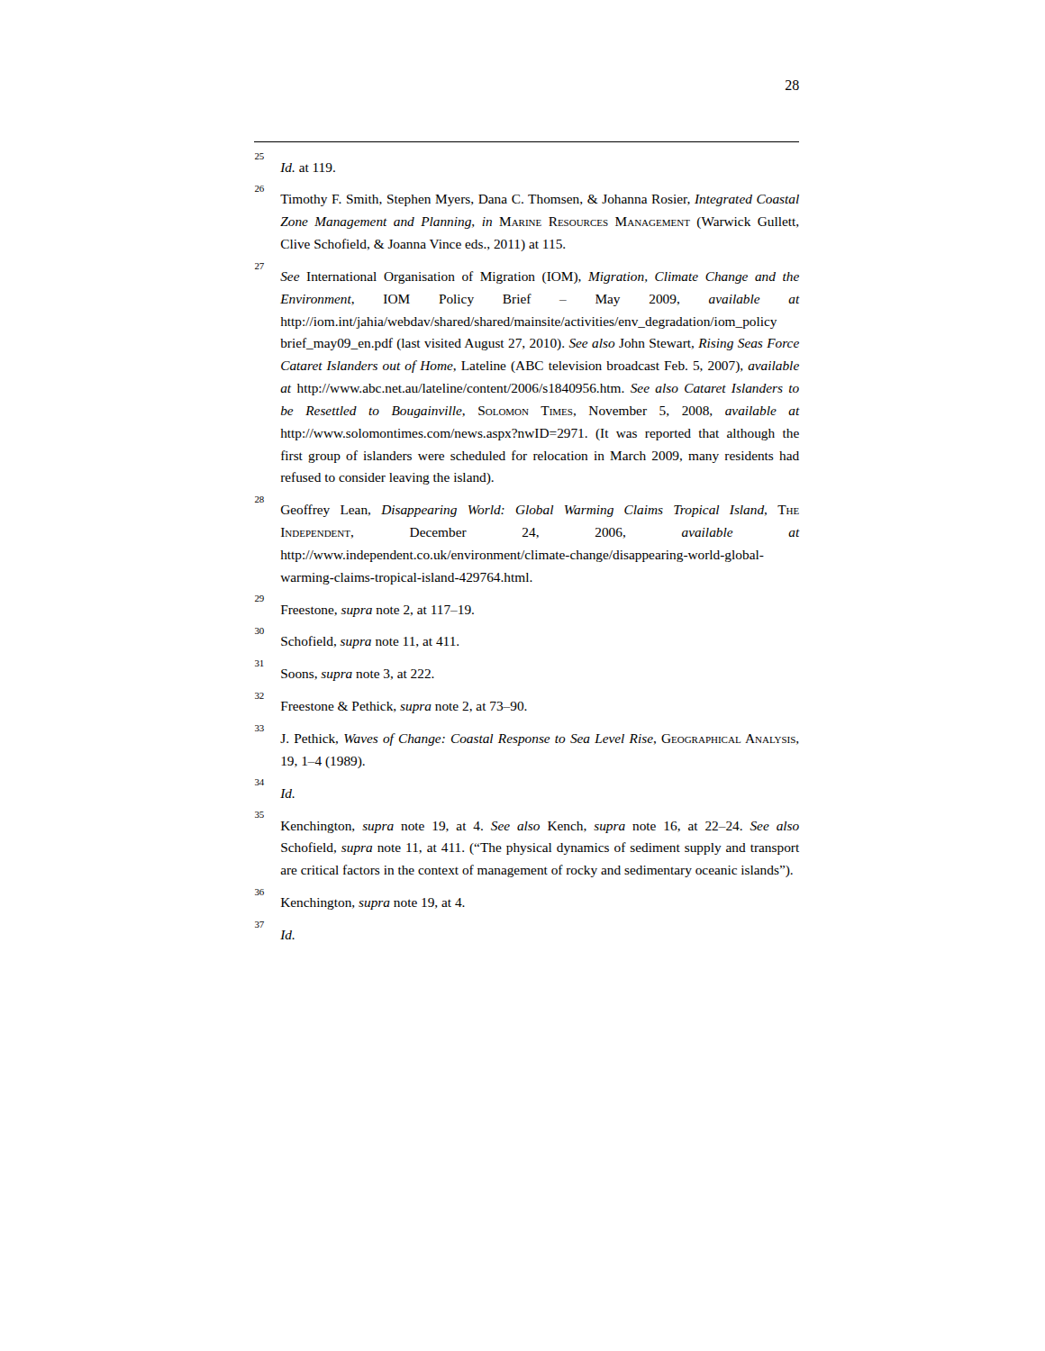28
Id. at 119.
Timothy F. Smith, Stephen Myers, Dana C. Thomsen, & Johanna Rosier, Integrated Coastal Zone Management and Planning, in Marine Resources Management (Warwick Gullett, Clive Schofield, & Joanna Vince eds., 2011) at 115.
See International Organisation of Migration (IOM), Migration, Climate Change and the Environment, IOM Policy Brief – May 2009, available at http://iom.int/jahia/webdav/shared/shared/mainsite/activities/env_degradation/iom_policy brief_may09_en.pdf (last visited August 27, 2010). See also John Stewart, Rising Seas Force Cataret Islanders out of Home, Lateline (ABC television broadcast Feb. 5, 2007), available at http://www.abc.net.au/lateline/content/2006/s1840956.htm. See also Cataret Islanders to be Resettled to Bougainville, Solomon Times, November 5, 2008, available at http://www.solomontimes.com/news.aspx?nwID=2971. (It was reported that although the first group of islanders were scheduled for relocation in March 2009, many residents had refused to consider leaving the island).
Geoffrey Lean, Disappearing World: Global Warming Claims Tropical Island, The Independent, December 24, 2006, available at http://www.independent.co.uk/environment/climate-change/disappearing-world-global-warming-claims-tropical-island-429764.html.
Freestone, supra note 2, at 117–19.
Schofield, supra note 11, at 411.
Soons, supra note 3, at 222.
Freestone & Pethick, supra note 2, at 73–90.
J. Pethick, Waves of Change: Coastal Response to Sea Level Rise, Geographical Analysis, 19, 1–4 (1989).
Id.
Kenchington, supra note 19, at 4. See also Kench, supra note 16, at 22–24. See also Schofield, supra note 11, at 411. (“The physical dynamics of sediment supply and transport are critical factors in the context of management of rocky and sedimentary oceanic islands”).
Kenchington, supra note 19, at 4.
Id.